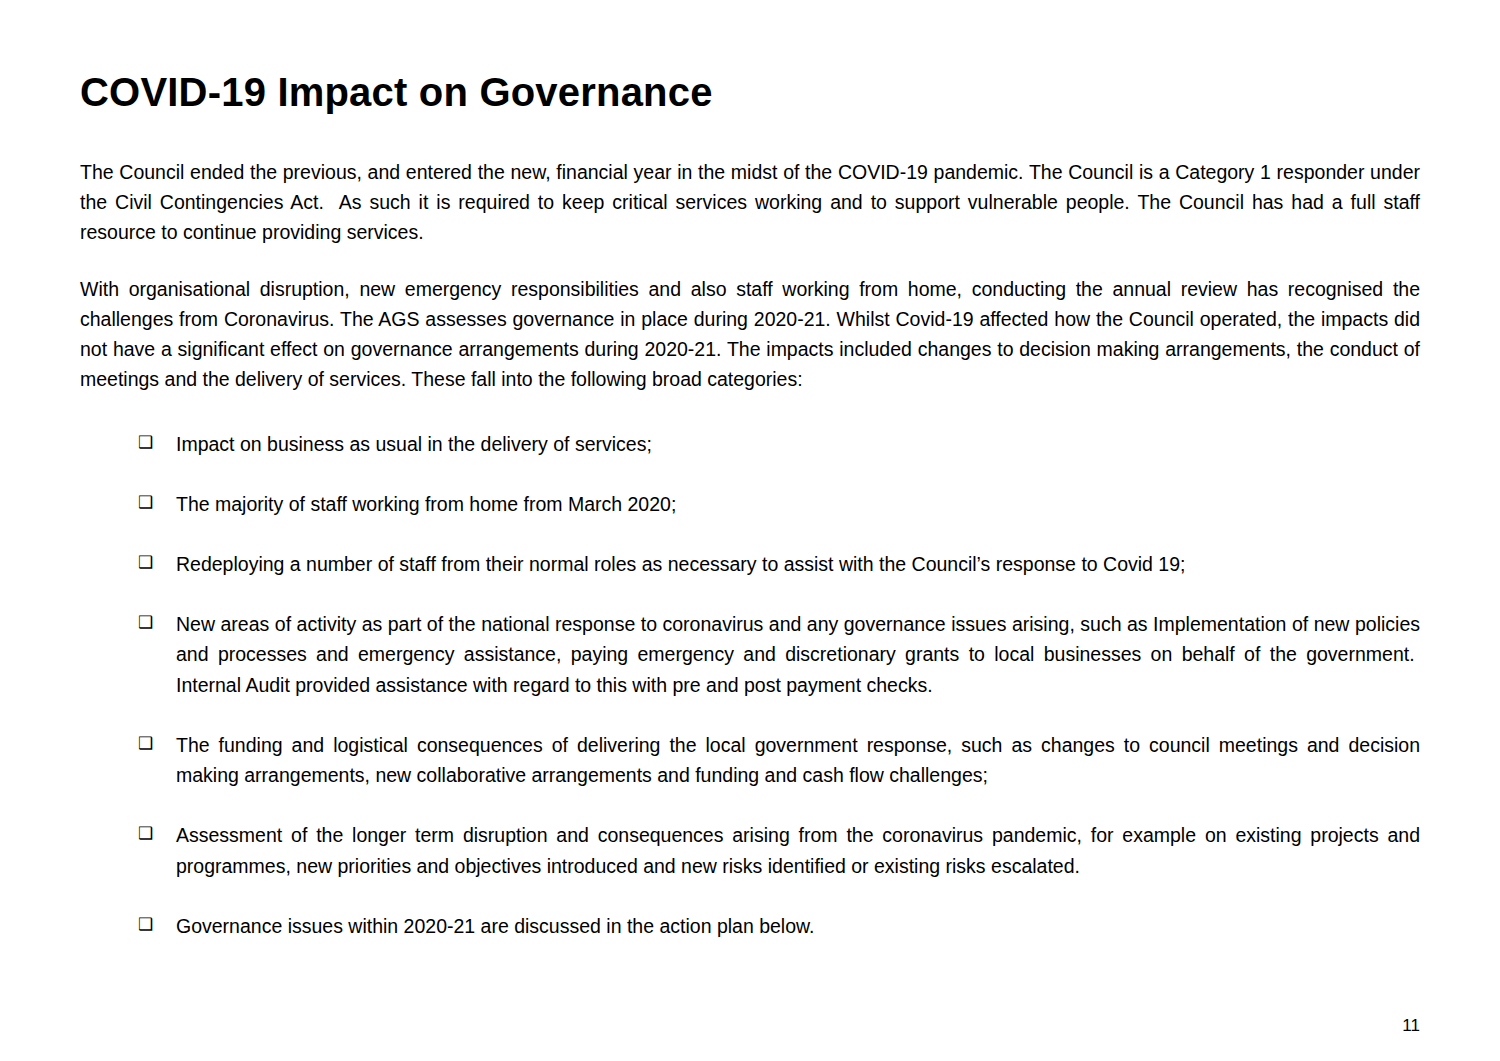COVID-19 Impact on Governance
The Council ended the previous, and entered the new, financial year in the midst of the COVID-19 pandemic. The Council is a Category 1 responder under the Civil Contingencies Act. As such it is required to keep critical services working and to support vulnerable people. The Council has had a full staff resource to continue providing services.
With organisational disruption, new emergency responsibilities and also staff working from home, conducting the annual review has recognised the challenges from Coronavirus. The AGS assesses governance in place during 2020-21. Whilst Covid-19 affected how the Council operated, the impacts did not have a significant effect on governance arrangements during 2020-21. The impacts included changes to decision making arrangements, the conduct of meetings and the delivery of services. These fall into the following broad categories:
Impact on business as usual in the delivery of services;
The majority of staff working from home from March 2020;
Redeploying a number of staff from their normal roles as necessary to assist with the Council’s response to Covid 19;
New areas of activity as part of the national response to coronavirus and any governance issues arising, such as Implementation of new policies and processes and emergency assistance, paying emergency and discretionary grants to local businesses on behalf of the government. Internal Audit provided assistance with regard to this with pre and post payment checks.
The funding and logistical consequences of delivering the local government response, such as changes to council meetings and decision making arrangements, new collaborative arrangements and funding and cash flow challenges;
Assessment of the longer term disruption and consequences arising from the coronavirus pandemic, for example on existing projects and programmes, new priorities and objectives introduced and new risks identified or existing risks escalated.
Governance issues within 2020-21 are discussed in the action plan below.
11